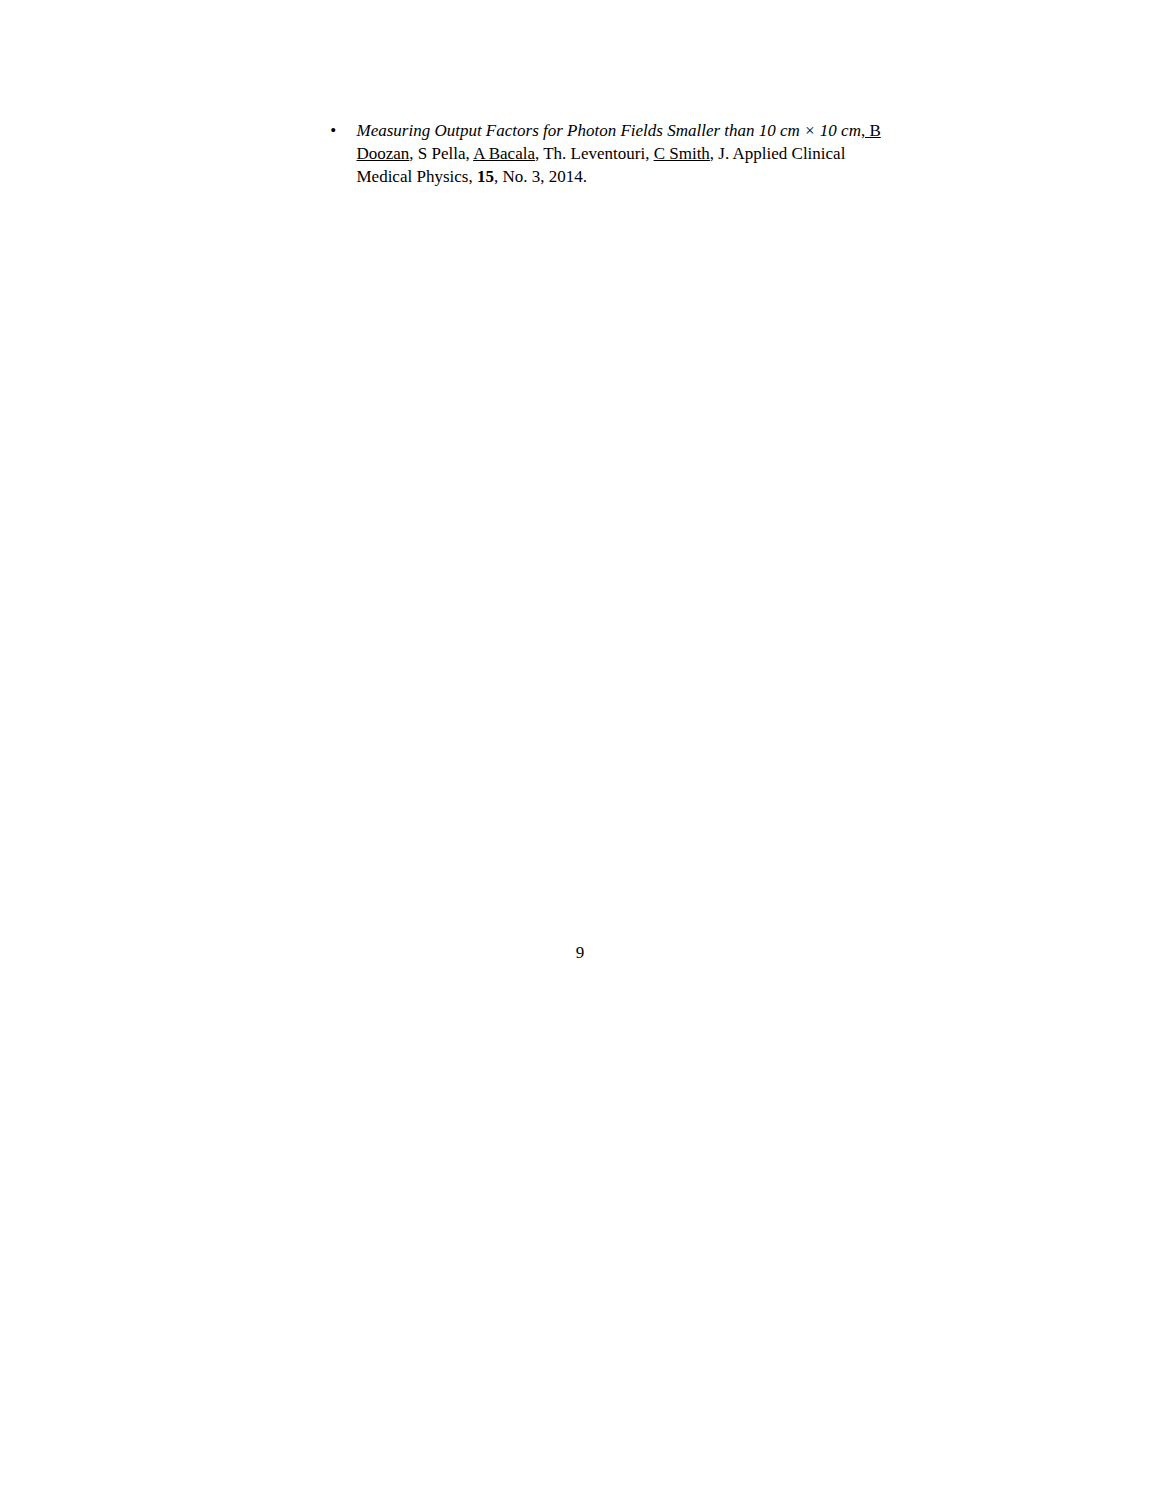Measuring Output Factors for Photon Fields Smaller than 10 cm × 10 cm, B Doozan, S Pella, A Bacala, Th. Leventouri, C Smith, J. Applied Clinical Medical Physics, 15, No. 3, 2014.
9